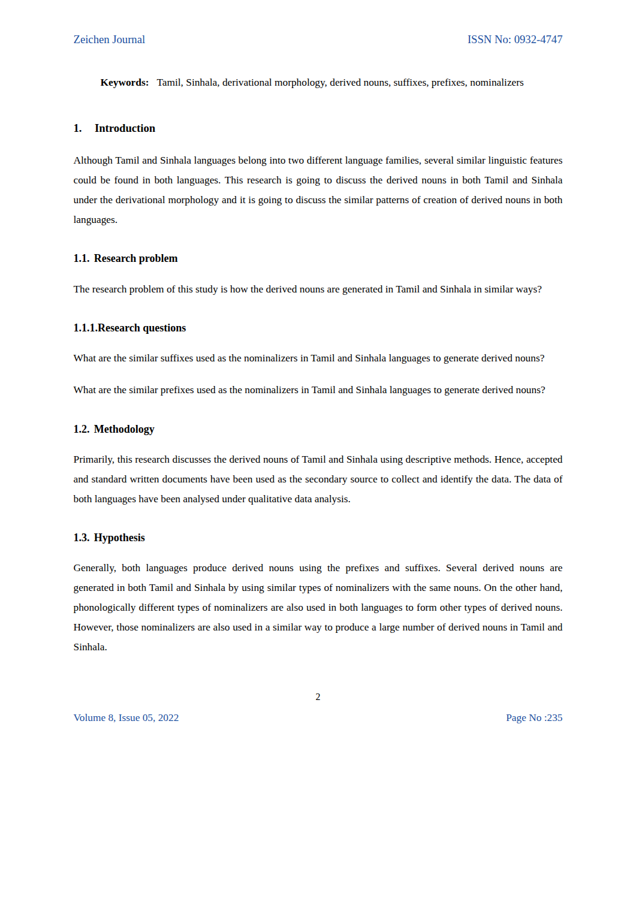Zeichen Journal ISSN No: 0932-4747
Keywords: Tamil, Sinhala, derivational morphology, derived nouns, suffixes, prefixes, nominalizers
1. Introduction
Although Tamil and Sinhala languages belong into two different language families, several similar linguistic features could be found in both languages. This research is going to discuss the derived nouns in both Tamil and Sinhala under the derivational morphology and it is going to discuss the similar patterns of creation of derived nouns in both languages.
1.1. Research problem
The research problem of this study is how the derived nouns are generated in Tamil and Sinhala in similar ways?
1.1.1. Research questions
What are the similar suffixes used as the nominalizers in Tamil and Sinhala languages to generate derived nouns?
What are the similar prefixes used as the nominalizers in Tamil and Sinhala languages to generate derived nouns?
1.2. Methodology
Primarily, this research discusses the derived nouns of Tamil and Sinhala using descriptive methods. Hence, accepted and standard written documents have been used as the secondary source to collect and identify the data. The data of both languages have been analysed under qualitative data analysis.
1.3. Hypothesis
Generally, both languages produce derived nouns using the prefixes and suffixes. Several derived nouns are generated in both Tamil and Sinhala by using similar types of nominalizers with the same nouns. On the other hand, phonologically different types of nominalizers are also used in both languages to form other types of derived nouns. However, those nominalizers are also used in a similar way to produce a large number of derived nouns in Tamil and Sinhala.
2
Volume 8, Issue 05, 2022 Page No :235